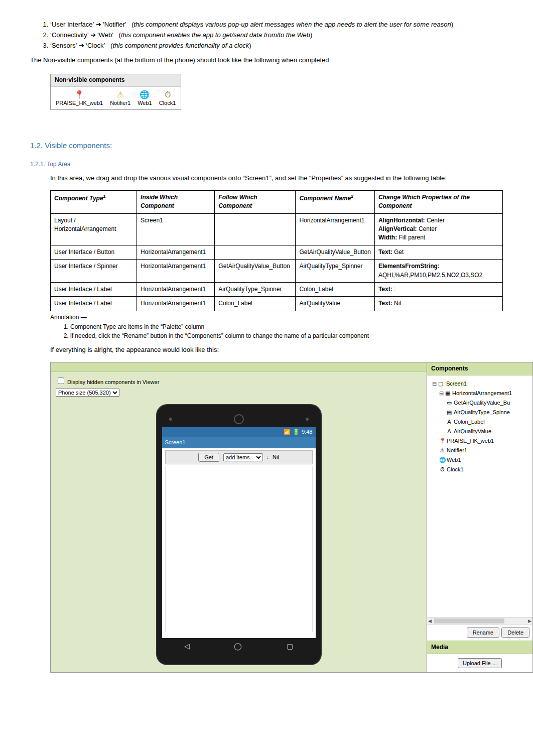‘User Interface’ ➔ 'Notifier' (this component displays various pop-up alert messages when the app needs to alert the user for some reason)
‘Connectivity’ ➔ 'Web' (this component enables the app to get/send data from/to the Web)
‘Sensors’ ➔ ‘Clock’ (this component provides functionality of a clock)
The Non-visible components (at the bottom of the phone) should look like the following when completed:
Non-visible components
📍PRAISE_HK_web1
⚠Notifier1
🌐Web1
⏱Clock1
1.2. Visible components:
1.2.1. Top Area
In this area, we drag and drop the various visual components onto “Screen1”, and set the “Properties” as suggested in the following table:
| Component Type 1 | Inside Which Component | Follow Which Component | Component Name 2 | Change Which Properties of the Component |
| --- | --- | --- | --- | --- |
| Layout / HorizontalArrangement | Screen1 | | HorizontalArrangement1 | AlignHorizontal: Center AlignVertical: Center Width: Fill parent |
| User Interface / Button | HorizontalArrangement1 | | GetAirQualityValue_Button | Text: Get |
| User Interface / Spinner | HorizontalArrangement1 | GetAirQualityValue_Button | AirQualityType_Spinner | ElementsFromString: AQHI,%AR,PM10,PM2.5,NO2,O3,SO2 |
| User Interface / Label | HorizontalArrangement1 | AirQualityType_Spinner | Colon_Label | Text: : |
| User Interface / Label | HorizontalArrangement1 | Colon_Label | AirQualityValue | Text: Nil |
Annotation —
Component Type are items in the “Palette” column
if needed, click the “Rename” button in the “Components” column to change the name of a particular component
If everything is alright, the appearance would look like this:
Display hidden components in Viewer
Phone size (505,320)
📶🔋9:48
Screen1
Get add items... : Nil
◁◯▢
Components
⊟▢Screen1
⊟▦HorizontalArrangement1
▭GetAirQualityValue_Bu
▤AirQualityType_Spinne
AColon_Label
AAirQualityValue
📍PRAISE_HK_web1
⚠Notifier1
🌐Web1
⏱Clock1
◀ ▶
RenameDelete
Media
Upload File ...